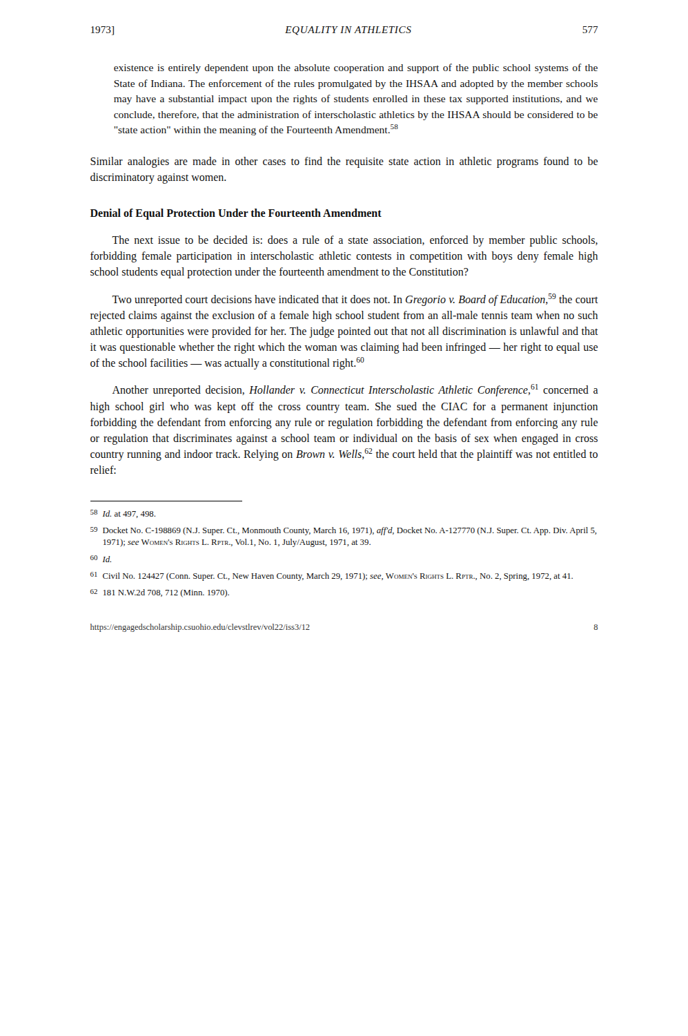1973] EQUALITY IN ATHLETICS 577
existence is entirely dependent upon the absolute cooperation and support of the public school systems of the State of Indiana. The enforcement of the rules promulgated by the IHSAA and adopted by the member schools may have a substantial impact upon the rights of students enrolled in these tax supported institutions, and we conclude, therefore, that the administration of interscholastic athletics by the IHSAA should be considered to be "state action" within the meaning of the Fourteenth Amendment.58
Similar analogies are made in other cases to find the requisite state action in athletic programs found to be discriminatory against women.
Denial of Equal Protection Under the Fourteenth Amendment
The next issue to be decided is: does a rule of a state association, enforced by member public schools, forbidding female participation in interscholastic athletic contests in competition with boys deny female high school students equal protection under the fourteenth amendment to the Constitution?
Two unreported court decisions have indicated that it does not. In Gregorio v. Board of Education,59 the court rejected claims against the exclusion of a female high school student from an all-male tennis team when no such athletic opportunities were provided for her. The judge pointed out that not all discrimination is unlawful and that it was questionable whether the right which the woman was claiming had been infringed — her right to equal use of the school facilities — was actually a constitutional right.60
Another unreported decision, Hollander v. Connecticut Interscholastic Athletic Conference,61 concerned a high school girl who was kept off the cross country team. She sued the CIAC for a permanent injunction forbidding the defendant from enforcing any rule or regulation forbidding the defendant from enforcing any rule or regulation that discriminates against a school team or individual on the basis of sex when engaged in cross country running and indoor track. Relying on Brown v. Wells,62 the court held that the plaintiff was not entitled to relief:
58 Id. at 497, 498.
59 Docket No. C-198869 (N.J. Super. Ct., Monmouth County, March 16, 1971), aff'd, Docket No. A-127770 (N.J. Super. Ct. App. Div. April 5, 1971); see Women's Rights L. Rptr., Vol.1, No. 1, July/August, 1971, at 39.
60 Id.
61 Civil No. 124427 (Conn. Super. Ct., New Haven County, March 29, 1971); see, Women's Rights L. Rptr., No. 2, Spring, 1972, at 41.
62181 N.W.2d 708, 712 (Minn. 1970).
https://engagedscholarship.csuohio.edu/clevstlrev/vol22/iss3/12 8